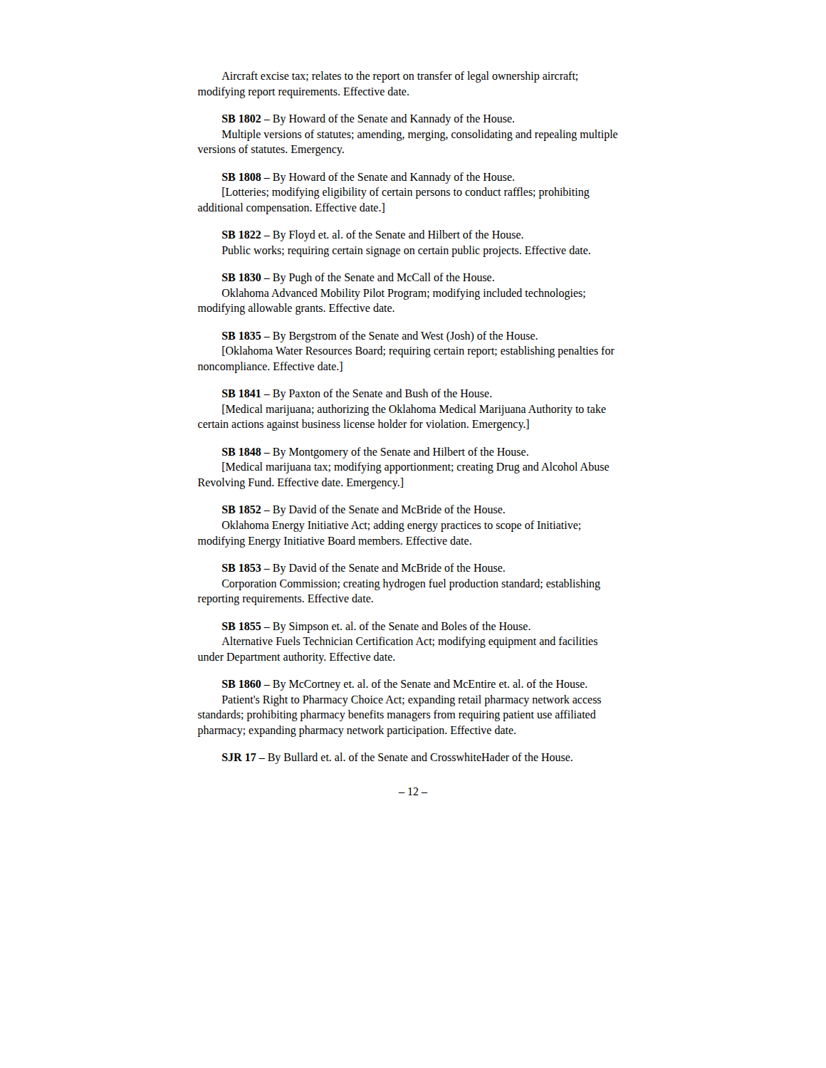Aircraft excise tax; relates to the report on transfer of legal ownership aircraft;
modifying report requirements. Effective date.
SB 1802 – By Howard of the Senate and Kannady of the House.
Multiple versions of statutes; amending, merging, consolidating and repealing multiple
versions of statutes. Emergency.
SB 1808 – By Howard of the Senate and Kannady of the House.
[Lotteries; modifying eligibility of certain persons to conduct raffles; prohibiting
additional compensation. Effective date.]
SB 1822 – By Floyd et. al. of the Senate and Hilbert of the House.
Public works; requiring certain signage on certain public projects. Effective date.
SB 1830 – By Pugh of the Senate and McCall of the House.
Oklahoma Advanced Mobility Pilot Program; modifying included technologies;
modifying allowable grants. Effective date.
SB 1835 – By Bergstrom of the Senate and West (Josh) of the House.
[Oklahoma Water Resources Board; requiring certain report; establishing penalties for
noncompliance. Effective date.]
SB 1841 – By Paxton of the Senate and Bush of the House.
[Medical marijuana; authorizing the Oklahoma Medical Marijuana Authority to take
certain actions against business license holder for violation. Emergency.]
SB 1848 – By Montgomery of the Senate and Hilbert of the House.
[Medical marijuana tax; modifying apportionment; creating Drug and Alcohol Abuse
Revolving Fund. Effective date. Emergency.]
SB 1852 – By David of the Senate and McBride of the House.
Oklahoma Energy Initiative Act; adding energy practices to scope of Initiative;
modifying Energy Initiative Board members. Effective date.
SB 1853 – By David of the Senate and McBride of the House.
Corporation Commission; creating hydrogen fuel production standard; establishing
reporting requirements. Effective date.
SB 1855 – By Simpson et. al. of the Senate and Boles of the House.
Alternative Fuels Technician Certification Act; modifying equipment and facilities
under Department authority. Effective date.
SB 1860 – By McCortney et. al. of the Senate and McEntire et. al. of the House.
Patient's Right to Pharmacy Choice Act; expanding retail pharmacy network access
standards; prohibiting pharmacy benefits managers from requiring patient use affiliated
pharmacy; expanding pharmacy network participation. Effective date.
SJR 17 – By Bullard et. al. of the Senate and CrosswhiteHader of the House.
– 12 –